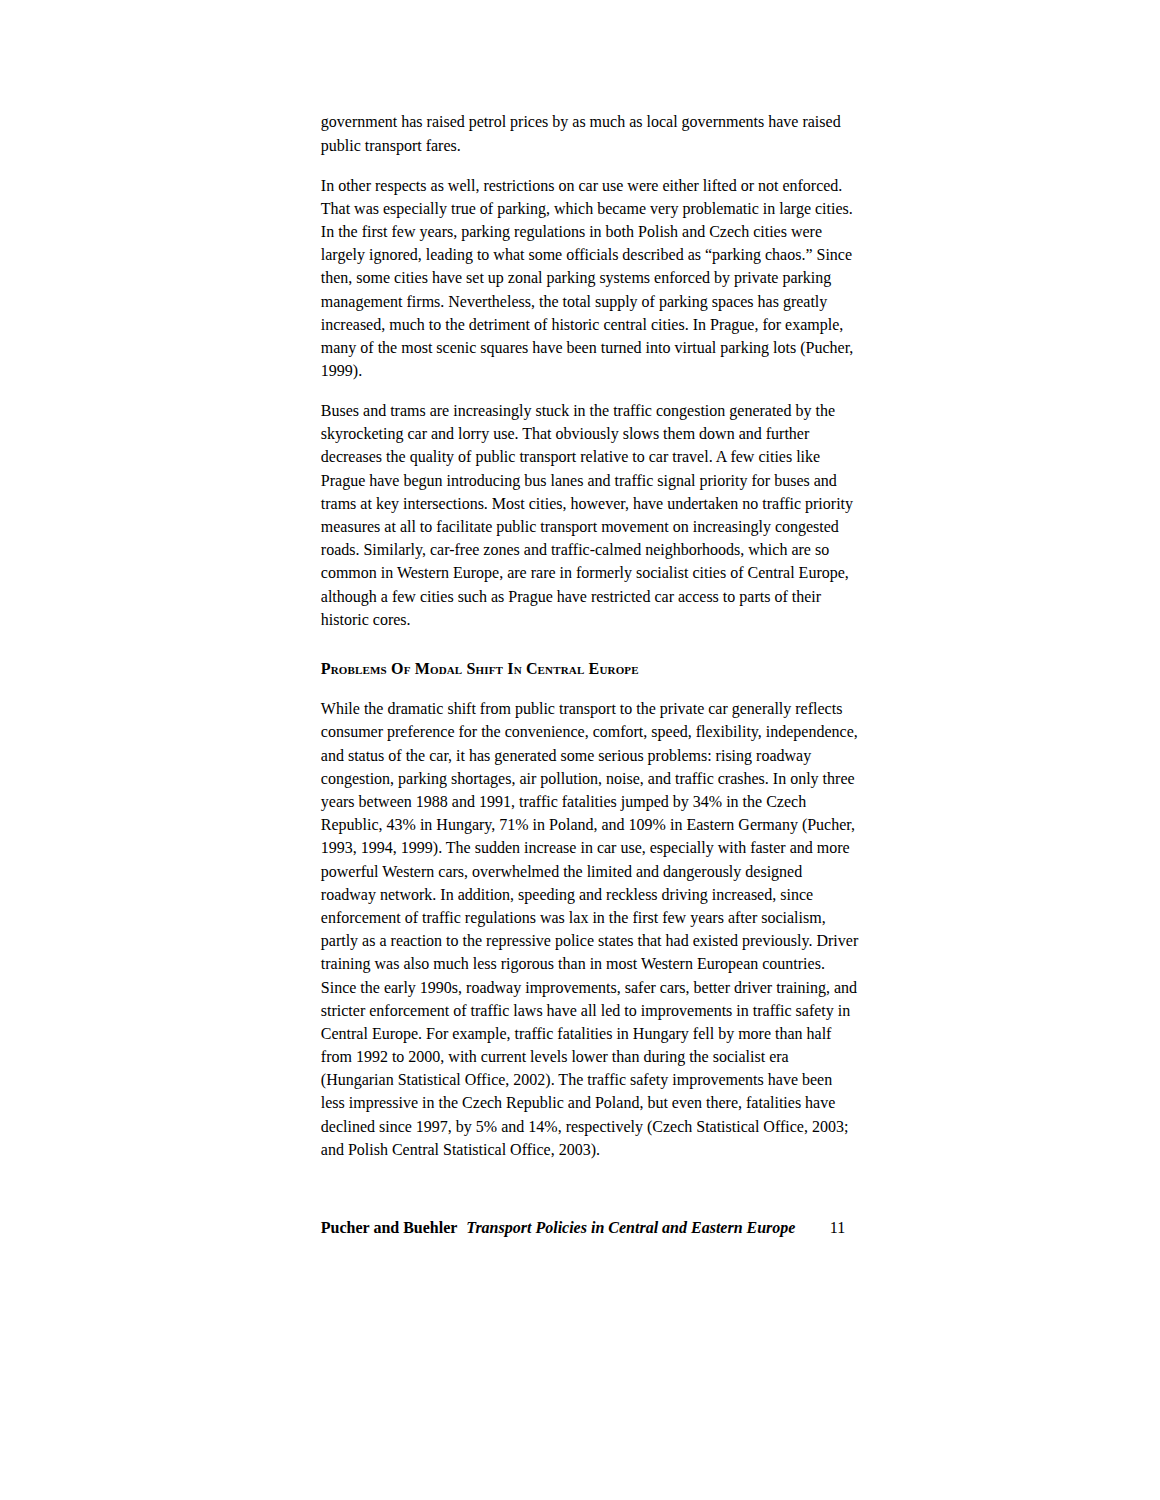government has raised petrol prices by as much as local governments have raised public transport fares.
In other respects as well, restrictions on car use were either lifted or not enforced. That was especially true of parking, which became very problematic in large cities. In the first few years, parking regulations in both Polish and Czech cities were largely ignored, leading to what some officials described as “parking chaos.” Since then, some cities have set up zonal parking systems enforced by private parking management firms. Nevertheless, the total supply of parking spaces has greatly increased, much to the detriment of historic central cities. In Prague, for example, many of the most scenic squares have been turned into virtual parking lots (Pucher, 1999).
Buses and trams are increasingly stuck in the traffic congestion generated by the skyrocketing car and lorry use. That obviously slows them down and further decreases the quality of public transport relative to car travel. A few cities like Prague have begun introducing bus lanes and traffic signal priority for buses and trams at key intersections. Most cities, however, have undertaken no traffic priority measures at all to facilitate public transport movement on increasingly congested roads. Similarly, car-free zones and traffic-calmed neighborhoods, which are so common in Western Europe, are rare in formerly socialist cities of Central Europe, although a few cities such as Prague have restricted car access to parts of their historic cores.
Problems Of Modal Shift In Central Europe
While the dramatic shift from public transport to the private car generally reflects consumer preference for the convenience, comfort, speed, flexibility, independence, and status of the car, it has generated some serious problems: rising roadway congestion, parking shortages, air pollution, noise, and traffic crashes. In only three years between 1988 and 1991, traffic fatalities jumped by 34% in the Czech Republic, 43% in Hungary, 71% in Poland, and 109% in Eastern Germany (Pucher, 1993, 1994, 1999). The sudden increase in car use, especially with faster and more powerful Western cars, overwhelmed the limited and dangerously designed roadway network. In addition, speeding and reckless driving increased, since enforcement of traffic regulations was lax in the first few years after socialism, partly as a reaction to the repressive police states that had existed previously. Driver training was also much less rigorous than in most Western European countries. Since the early 1990s, roadway improvements, safer cars, better driver training, and stricter enforcement of traffic laws have all led to improvements in traffic safety in Central Europe. For example, traffic fatalities in Hungary fell by more than half from 1992 to 2000, with current levels lower than during the socialist era (Hungarian Statistical Office, 2002). The traffic safety improvements have been less impressive in the Czech Republic and Poland, but even there, fatalities have declined since 1997, by 5% and 14%, respectively (Czech Statistical Office, 2003; and Polish Central Statistical Office, 2003).
Pucher and Buehler Transport Policies in Central and Eastern Europe 11